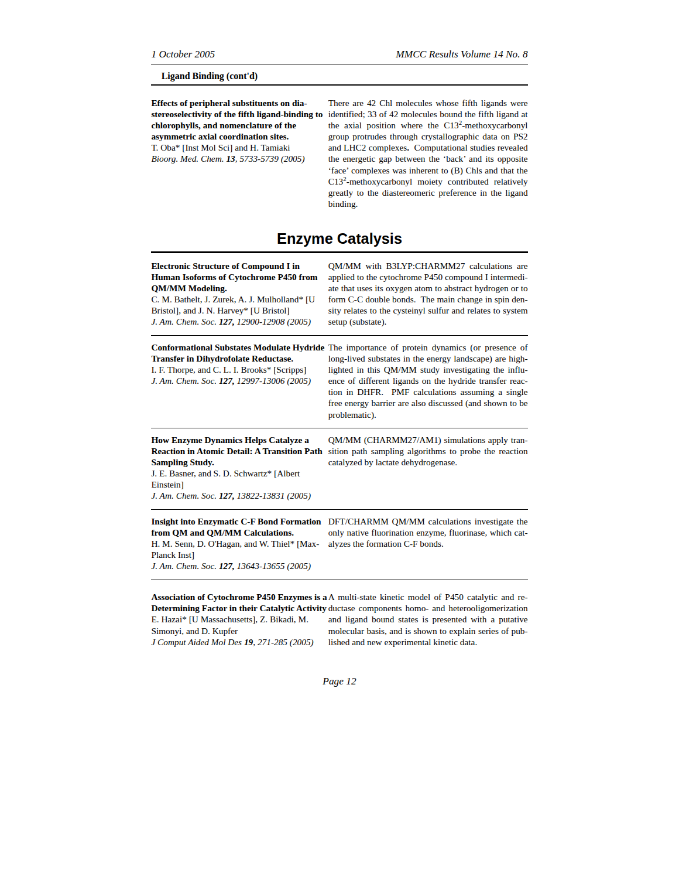1 October 2005
MMCC Results Volume 14 No. 8
Ligand Binding (cont'd)
| Effects of peripheral substituents on dia-stereoselectivity of the fifth ligand-binding to chlorophylls, and nomenclature of the asymmetric axial coordination sites. T. Oba* [Inst Mol Sci] and H. Tamiaki Bioorg. Med. Chem. 13 , 5733-5739 (2005) | There are 42 Chl molecules whose fifth ligands were identified; 33 of 42 molecules bound the fifth ligand at the axial position where the C13 2 -methoxycarbonyl group protrudes through crystallographic data on PS2 and LHC2 complexes . Computational studies revealed the energetic gap between the ‘back’ and its opposite ‘face’ complexes was inherent to (B) Chls and that the C13 2 -methoxycarbonyl moiety contributed relatively greatly to the diastereomeric preference in the ligand binding. |
Enzyme Catalysis
| Electronic Structure of Compound I in Human Isoforms of Cytochrome P450 from QM/MM Modeling. C. M. Bathelt, J. Zurek, A. J. Mulholland* [U Bristol], and J. N. Harvey* [U Bristol] J. Am. Chem. Soc. 127, 12900-12908 (2005) | QM/MM with B3LYP:CHARMM27 calculations are applied to the cytochrome P450 compound I intermediate that uses its oxygen atom to abstract hydrogen or to form C-C double bonds. The main change in spin density relates to the cysteinyl sulfur and relates to system setup (substate). |
| Conformational Substates Modulate Hydride Transfer in Dihydrofolate Reductase. I. F. Thorpe, and C. L. I. Brooks* [Scripps] J. Am. Chem. Soc. 127, 12997-13006 (2005) | The importance of protein dynamics (or presence of long-lived substates in the energy landscape) are highlighted in this QM/MM study investigating the influence of different ligands on the hydride transfer reaction in DHFR. PMF calculations assuming a single free energy barrier are also discussed (and shown to be problematic). |
| How Enzyme Dynamics Helps Catalyze a Reaction in Atomic Detail: A Transition Path Sampling Study. J. E. Basner, and S. D. Schwartz* [Albert Einstein] J. Am. Chem. Soc. 127, 13822-13831 (2005) | QM/MM (CHARMM27/AM1) simulations apply transition path sampling algorithms to probe the reaction catalyzed by lactate dehydrogenase. |
| Insight into Enzymatic C-F Bond Formation from QM and QM/MM Calculations. H. M. Senn, D. O'Hagan, and W. Thiel* [Max-Planck Inst] J. Am. Chem. Soc. 127, 13643-13655 (2005) | DFT/CHARMM QM/MM calculations investigate the only native fluorination enzyme, fluorinase, which catalyzes the formation C-F bonds. |
| Association of Cytochrome P450 Enzymes is a Determining Factor in their Catalytic Activity E. Hazai* [U Massachusetts], Z. Bikadi, M. Simonyi, and D. Kupfer J Comput Aided Mol Des 19 , 271-285 (2005) | A multi-state kinetic model of P450 catalytic and reductase components homo- and heterooligomerization and ligand bound states is presented with a putative molecular basis, and is shown to explain series of published and new experimental kinetic data. |
Page 12